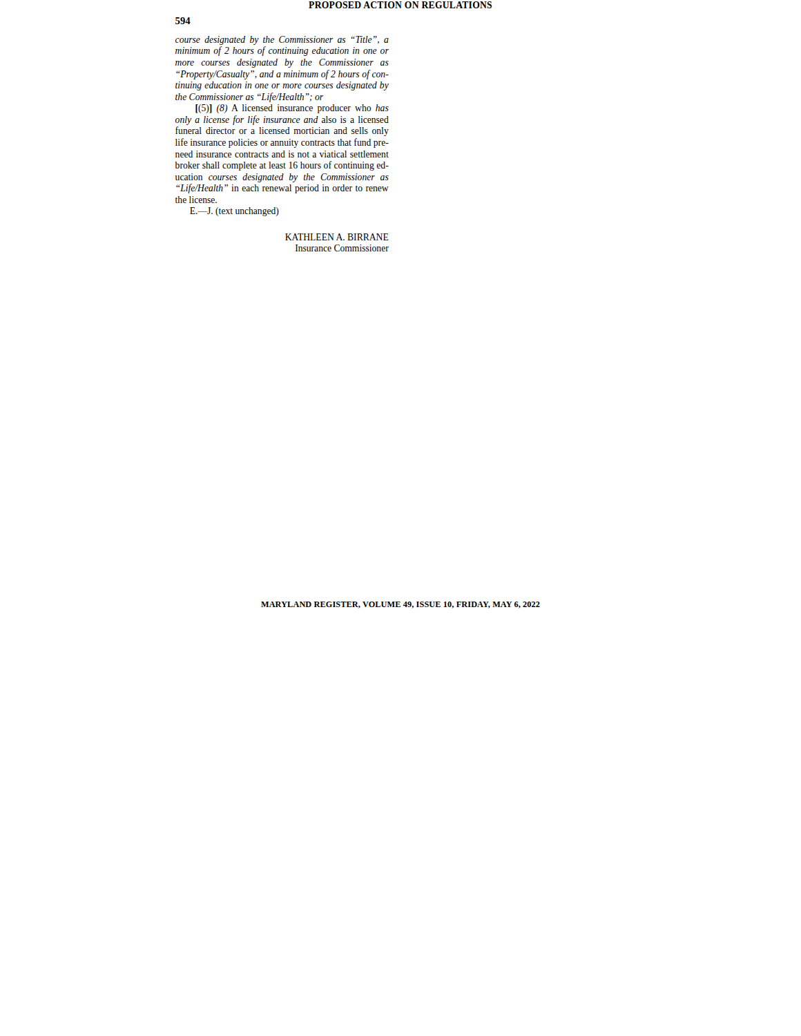PROPOSED ACTION ON REGULATIONS
594
course designated by the Commissioner as “Title”, a minimum of 2 hours of continuing education in one or more courses designated by the Commissioner as “Property/Casualty”, and a minimum of 2 hours of continuing education in one or more courses designated by the Commissioner as “Life/Health”; or
[(5)] (8) A licensed insurance producer who has only a license for life insurance and also is a licensed funeral director or a licensed mortician and sells only life insurance policies or annuity contracts that fund preneed insurance contracts and is not a viatical settlement broker shall complete at least 16 hours of continuing education courses designated by the Commissioner as “Life/Health” in each renewal period in order to renew the license.
E.—J. (text unchanged)
KATHLEEN A. BIRRANE Insurance Commissioner
MARYLAND REGISTER, VOLUME 49, ISSUE 10, FRIDAY, MAY 6, 2022